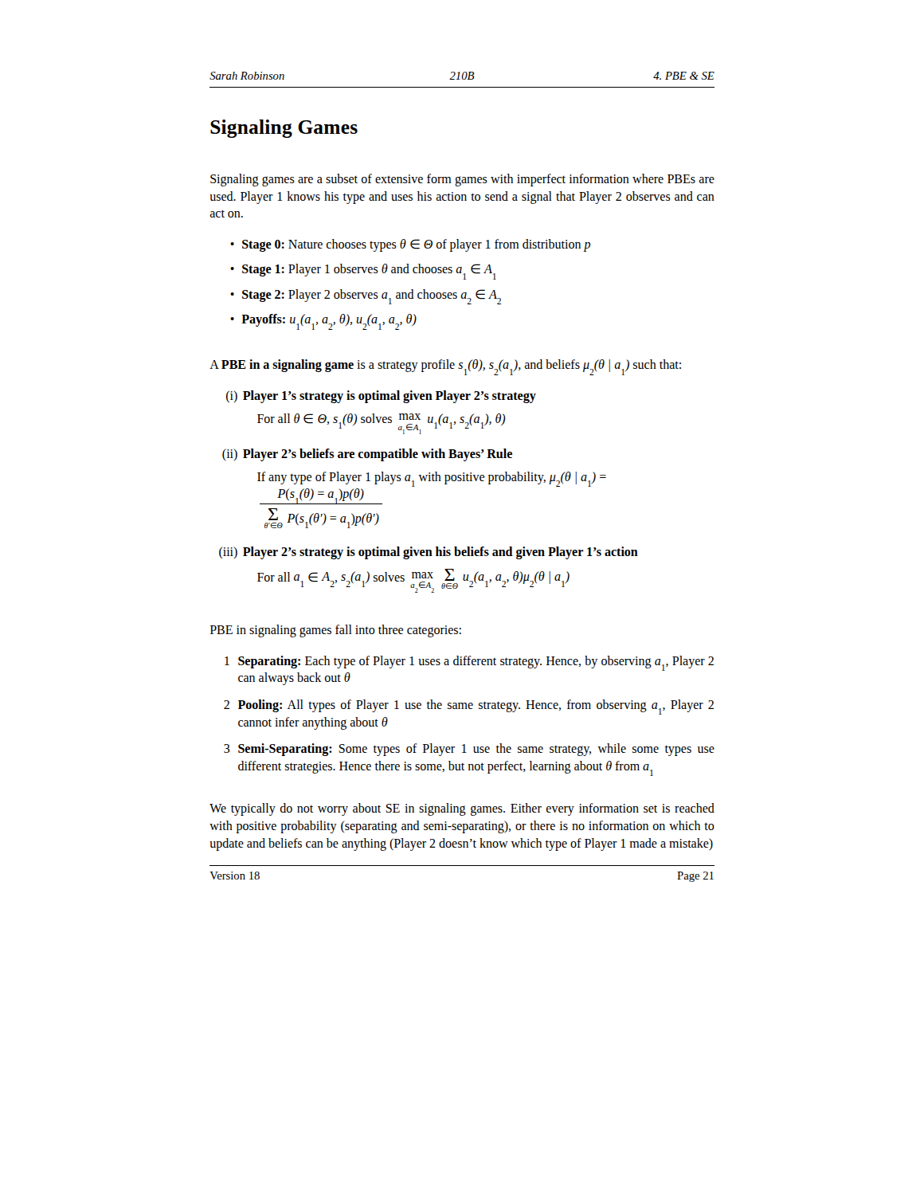Sarah Robinson
210B
4. PBE & SE
Signaling Games
Signaling games are a subset of extensive form games with imperfect information where PBEs are used. Player 1 knows his type and uses his action to send a signal that Player 2 observes and can act on.
Stage 0: Nature chooses types θ ∈ Θ of player 1 from distribution p
Stage 1: Player 1 observes θ and chooses a1 ∈ A1
Stage 2: Player 2 observes a1 and chooses a2 ∈ A2
Payoffs: u1(a1, a2, θ), u2(a1, a2, θ)
A PBE in a signaling game is a strategy profile s1(θ), s2(a1), and beliefs μ2(θ | a1) such that:
Player 1’s strategy is optimal given Player 2’s strategy For all θ ∈ Θ, s1(θ) solves max a1∈A1 u1(a1, s2(a1), θ)
Player 2’s beliefs are compatible with Bayes’ Rule If any type of Player 1 plays a1 with positive probability, μ2(θ | a1) = P(s1(θ) = a1)p(θ) Σθ′∈Θ P(s1(θ′) = a1)p(θ′)
Player 2’s strategy is optimal given his beliefs and given Player 1’s action For all a1 ∈ A2, s2(a1) solves max a2∈A2 Σθ∈Θ u2(a1, a2, θ)μ2(θ | a1)
PBE in signaling games fall into three categories:
Separating: Each type of Player 1 uses a different strategy. Hence, by observing a1, Player 2 can always back out θ
Pooling: All types of Player 1 use the same strategy. Hence, from observing a1, Player 2 cannot infer anything about θ
Semi-Separating: Some types of Player 1 use the same strategy, while some types use different strategies. Hence there is some, but not perfect, learning about θ from a1
We typically do not worry about SE in signaling games. Either every information set is reached with positive probability (separating and semi-separating), or there is no information on which to update and beliefs can be anything (Player 2 doesn’t know which type of Player 1 made a mistake)
Version 18
Page 21